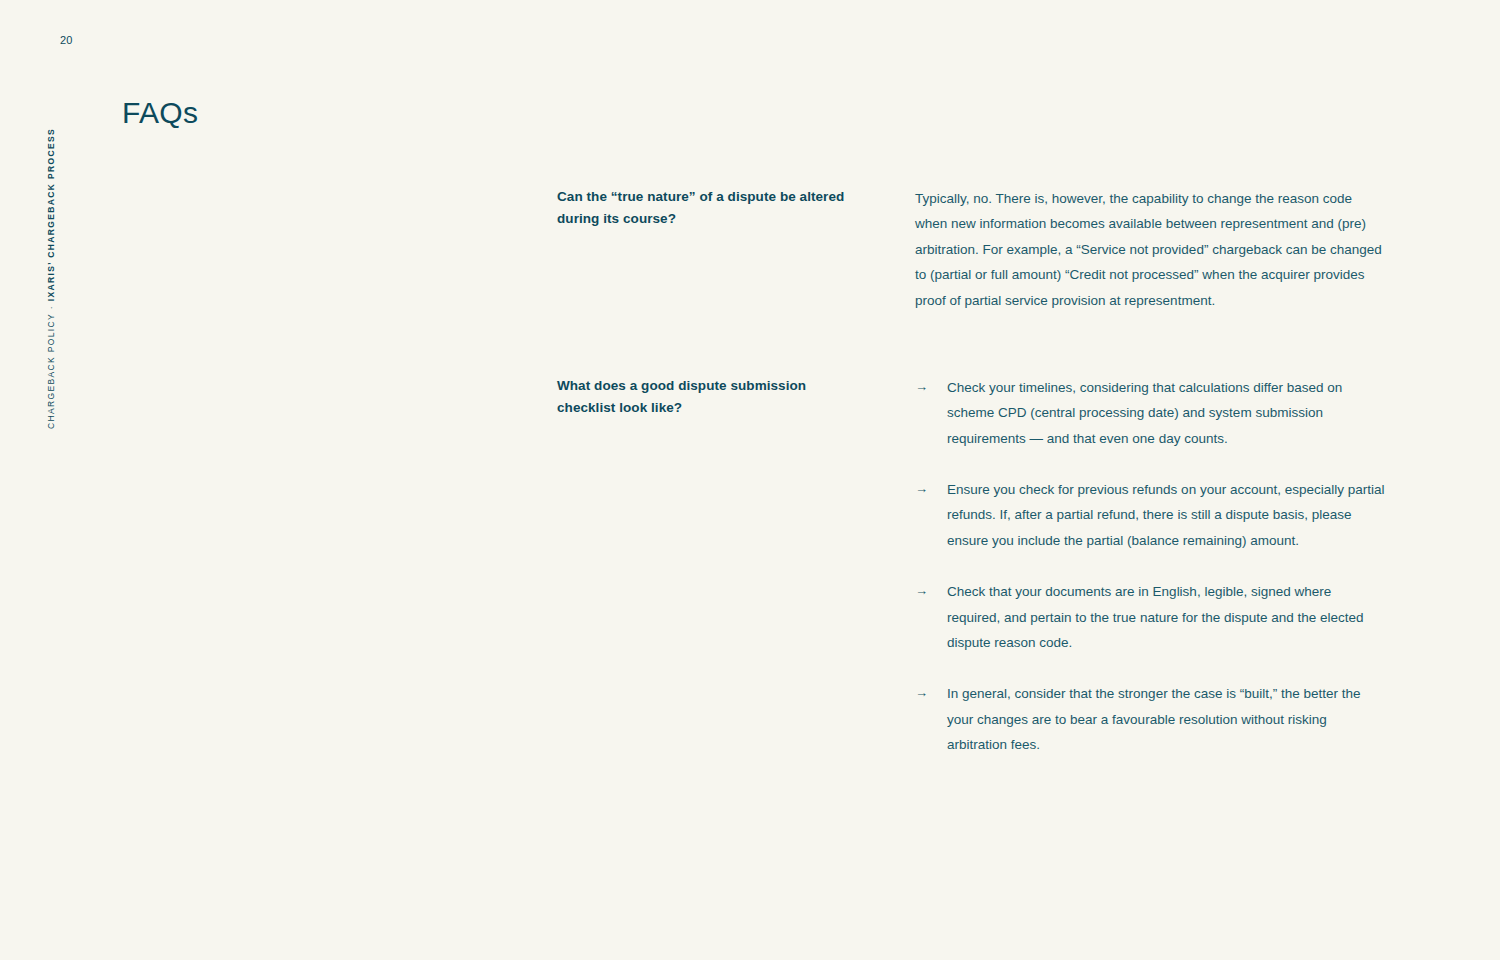20
CHARGEBACK POLICY · IXARIS’ CHARGEBACK PROCESS
FAQs
Can the “true nature” of a dispute be altered during its course?
Typically, no. There is, however, the capability to change the reason code when new information becomes available between representment and (pre) arbitration. For example, a “Service not provided” chargeback can be changed to (partial or full amount) “Credit not processed” when the acquirer provides proof of partial service provision at representment.
What does a good dispute submission checklist look like?
Check your timelines, considering that calculations differ based on scheme CPD (central processing date) and system submission requirements — and that even one day counts.
Ensure you check for previous refunds on your account, especially partial refunds. If, after a partial refund, there is still a dispute basis, please ensure you include the partial (balance remaining) amount.
Check that your documents are in English, legible, signed where required, and pertain to the true nature for the dispute and the elected dispute reason code.
In general, consider that the stronger the case is “built,” the better the your changes are to bear a favourable resolution without risking arbitration fees.